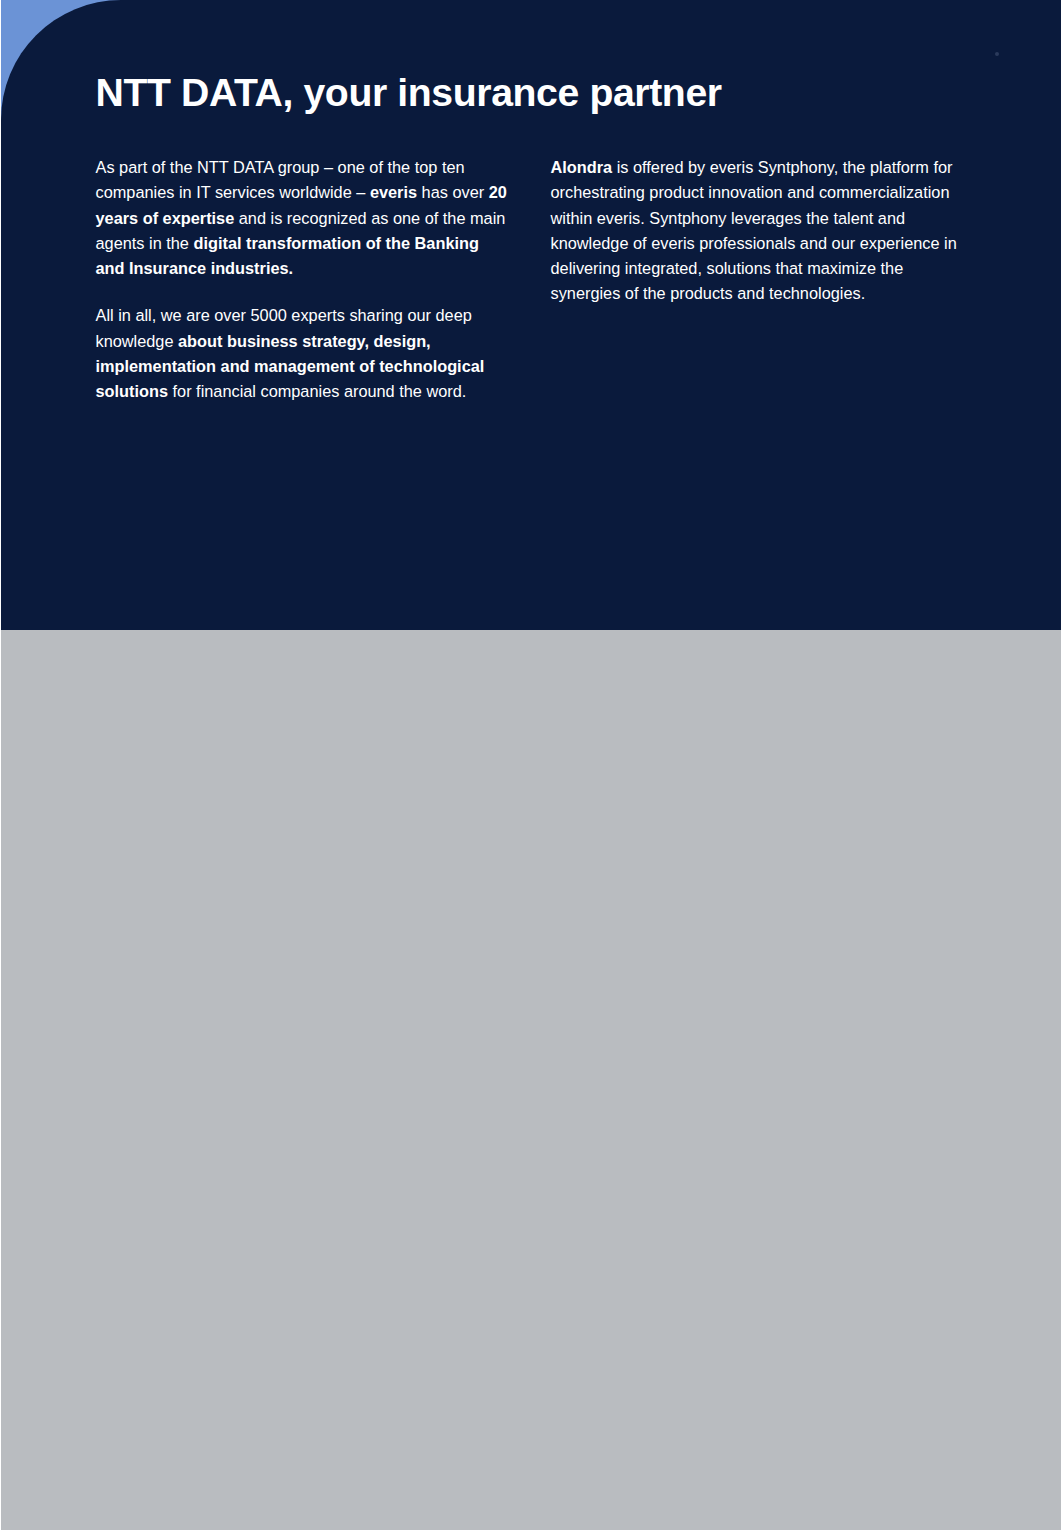NTT DATA, your insurance partner
As part of the NTT DATA group – one of the top ten companies in IT services worldwide – everis has over 20 years of expertise and is recognized as one of the main agents in the digital transformation of the Banking and Insurance industries.
All in all, we are over 5000 experts sharing our deep knowledge about business strategy, design, implementation and management of technological solutions for financial companies around the word.
Alondra is offered by everis Syntphony, the platform for orchestrating product innovation and commercialization within everis. Syntphony leverages the talent and knowledge of everis professionals and our experience in delivering integrated, solutions that maximize the synergies of the products and technologies.